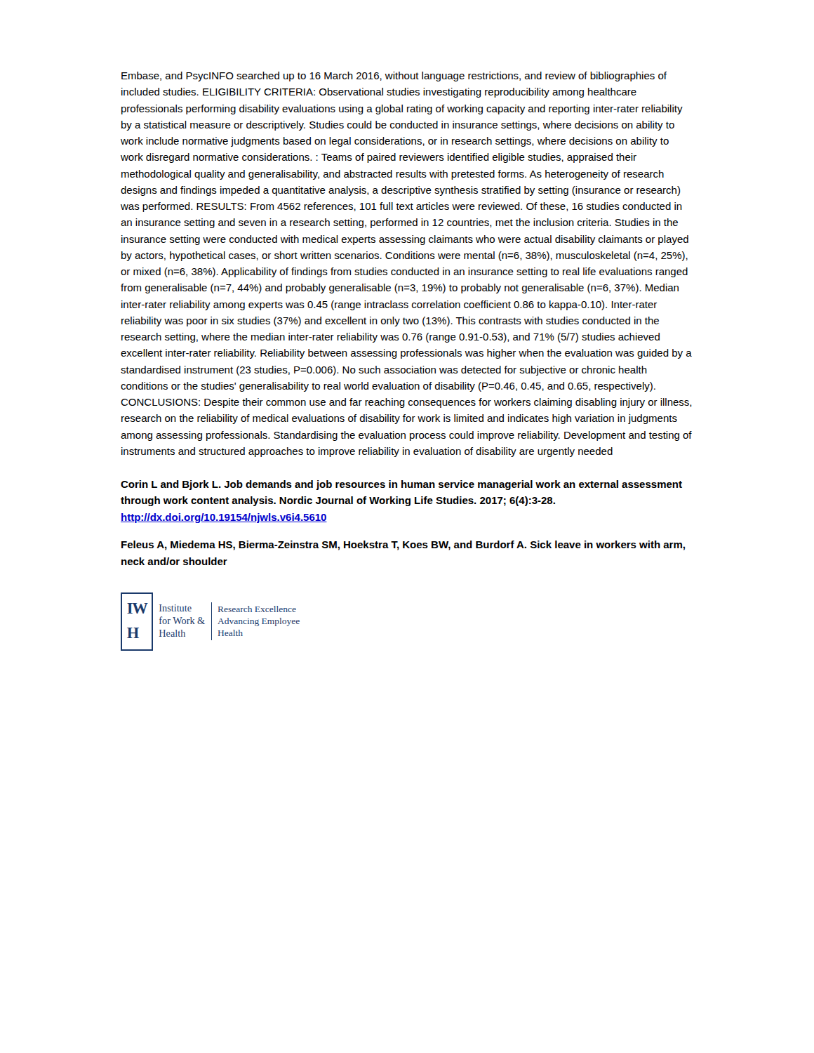Embase, and PsycINFO searched up to 16 March 2016, without language restrictions, and review of bibliographies of included studies. ELIGIBILITY CRITERIA: Observational studies investigating reproducibility among healthcare professionals performing disability evaluations using a global rating of working capacity and reporting inter-rater reliability by a statistical measure or descriptively. Studies could be conducted in insurance settings, where decisions on ability to work include normative judgments based on legal considerations, or in research settings, where decisions on ability to work disregard normative considerations. : Teams of paired reviewers identified eligible studies, appraised their methodological quality and generalisability, and abstracted results with pretested forms. As heterogeneity of research designs and findings impeded a quantitative analysis, a descriptive synthesis stratified by setting (insurance or research) was performed. RESULTS: From 4562 references, 101 full text articles were reviewed. Of these, 16 studies conducted in an insurance setting and seven in a research setting, performed in 12 countries, met the inclusion criteria. Studies in the insurance setting were conducted with medical experts assessing claimants who were actual disability claimants or played by actors, hypothetical cases, or short written scenarios. Conditions were mental (n=6, 38%), musculoskeletal (n=4, 25%), or mixed (n=6, 38%). Applicability of findings from studies conducted in an insurance setting to real life evaluations ranged from generalisable (n=7, 44%) and probably generalisable (n=3, 19%) to probably not generalisable (n=6, 37%). Median inter-rater reliability among experts was 0.45 (range intraclass correlation coefficient 0.86 to kappa-0.10). Inter-rater reliability was poor in six studies (37%) and excellent in only two (13%). This contrasts with studies conducted in the research setting, where the median inter-rater reliability was 0.76 (range 0.91-0.53), and 71% (5/7) studies achieved excellent inter-rater reliability. Reliability between assessing professionals was higher when the evaluation was guided by a standardised instrument (23 studies, P=0.006). No such association was detected for subjective or chronic health conditions or the studies' generalisability to real world evaluation of disability (P=0.46, 0.45, and 0.65, respectively). CONCLUSIONS: Despite their common use and far reaching consequences for workers claiming disabling injury or illness, research on the reliability of medical evaluations of disability for work is limited and indicates high variation in judgments among assessing professionals. Standardising the evaluation process could improve reliability. Development and testing of instruments and structured approaches to improve reliability in evaluation of disability are urgently needed
Corin L and Bjork L. Job demands and job resources in human service managerial work an external assessment through work content analysis. Nordic Journal of Working Life Studies. 2017; 6(4):3-28.
http://dx.doi.org/10.19154/njwls.v6i4.5610
Feleus A, Miedema HS, Bierma-Zeinstra SM, Hoekstra T, Koes BW, and Burdorf A. Sick leave in workers with arm, neck and/or shoulder
IW
H
Institute
for Work &
Health
Research Excellence
Advancing Employee
Health